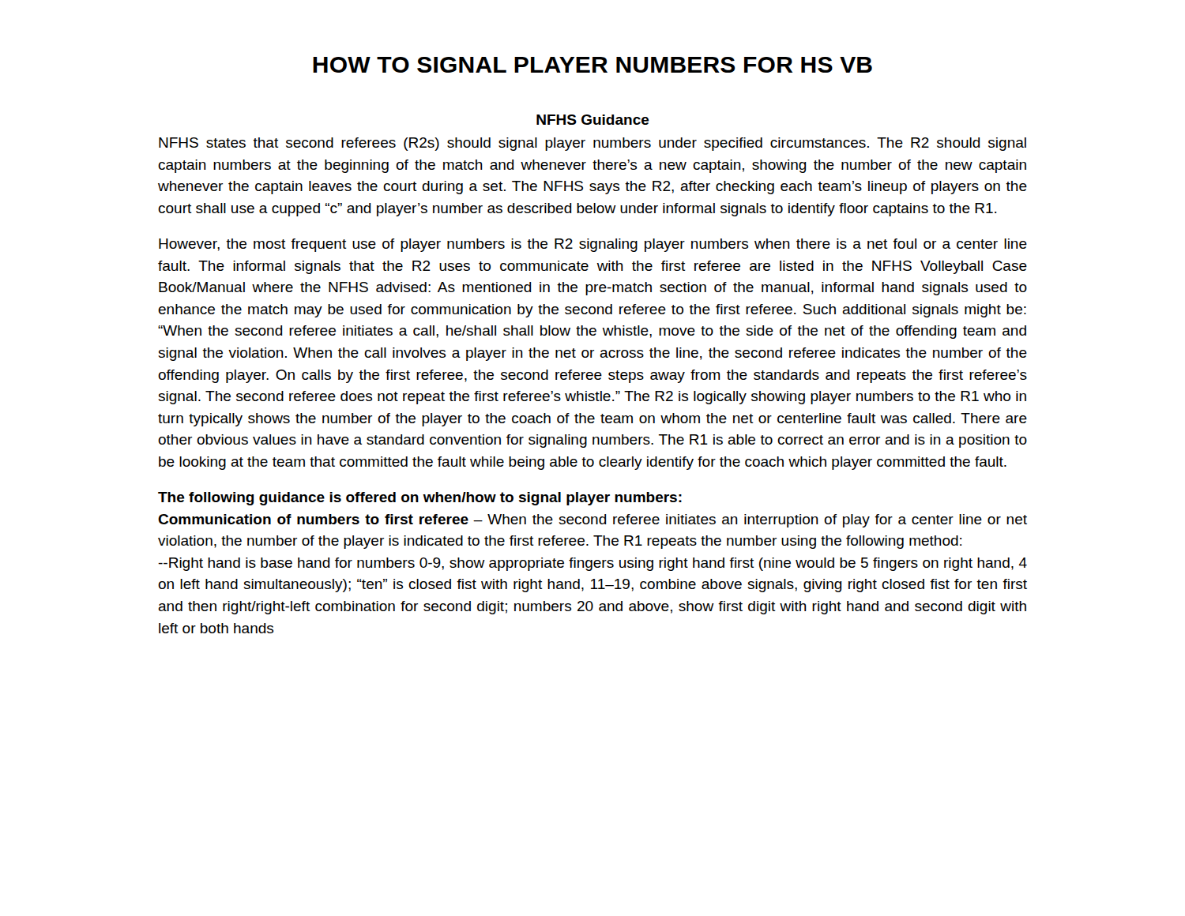HOW TO SIGNAL PLAYER NUMBERS FOR HS VB
NFHS Guidance
NFHS states that second referees (R2s) should signal player numbers under specified circumstances. The R2 should signal captain numbers at the beginning of the match and whenever there’s a new captain, showing the number of the new captain whenever the captain leaves the court during a set. The NFHS says the R2, after checking each team’s lineup of players on the court shall use a cupped “c” and player’s number as described below under informal signals to identify floor captains to the R1.
However, the most frequent use of player numbers is the R2 signaling player numbers when there is a net foul or a center line fault. The informal signals that the R2 uses to communicate with the first referee are listed in the NFHS Volleyball Case Book/Manual where the NFHS advised: As mentioned in the pre-match section of the manual, informal hand signals used to enhance the match may be used for communication by the second referee to the first referee. Such additional signals might be: “When the second referee initiates a call, he/shall shall blow the whistle, move to the side of the net of the offending team and signal the violation. When the call involves a player in the net or across the line, the second referee indicates the number of the offending player. On calls by the first referee, the second referee steps away from the standards and repeats the first referee’s signal. The second referee does not repeat the first referee’s whistle.” The R2 is logically showing player numbers to the R1 who in turn typically shows the number of the player to the coach of the team on whom the net or centerline fault was called. There are other obvious values in have a standard convention for signaling numbers. The R1 is able to correct an error and is in a position to be looking at the team that committed the fault while being able to clearly identify for the coach which player committed the fault.
The following guidance is offered on when/how to signal player numbers:
Communication of numbers to first referee – When the second referee initiates an interruption of play for a center line or net violation, the number of the player is indicated to the first referee. The R1 repeats the number using the following method:
--Right hand is base hand for numbers 0-9, show appropriate fingers using right hand first (nine would be 5 fingers on right hand, 4 on left hand simultaneously); “ten” is closed fist with right hand, 11–19, combine above signals, giving right closed fist for ten first and then right/right-left combination for second digit; numbers 20 and above, show first digit with right hand and second digit with left or both hands